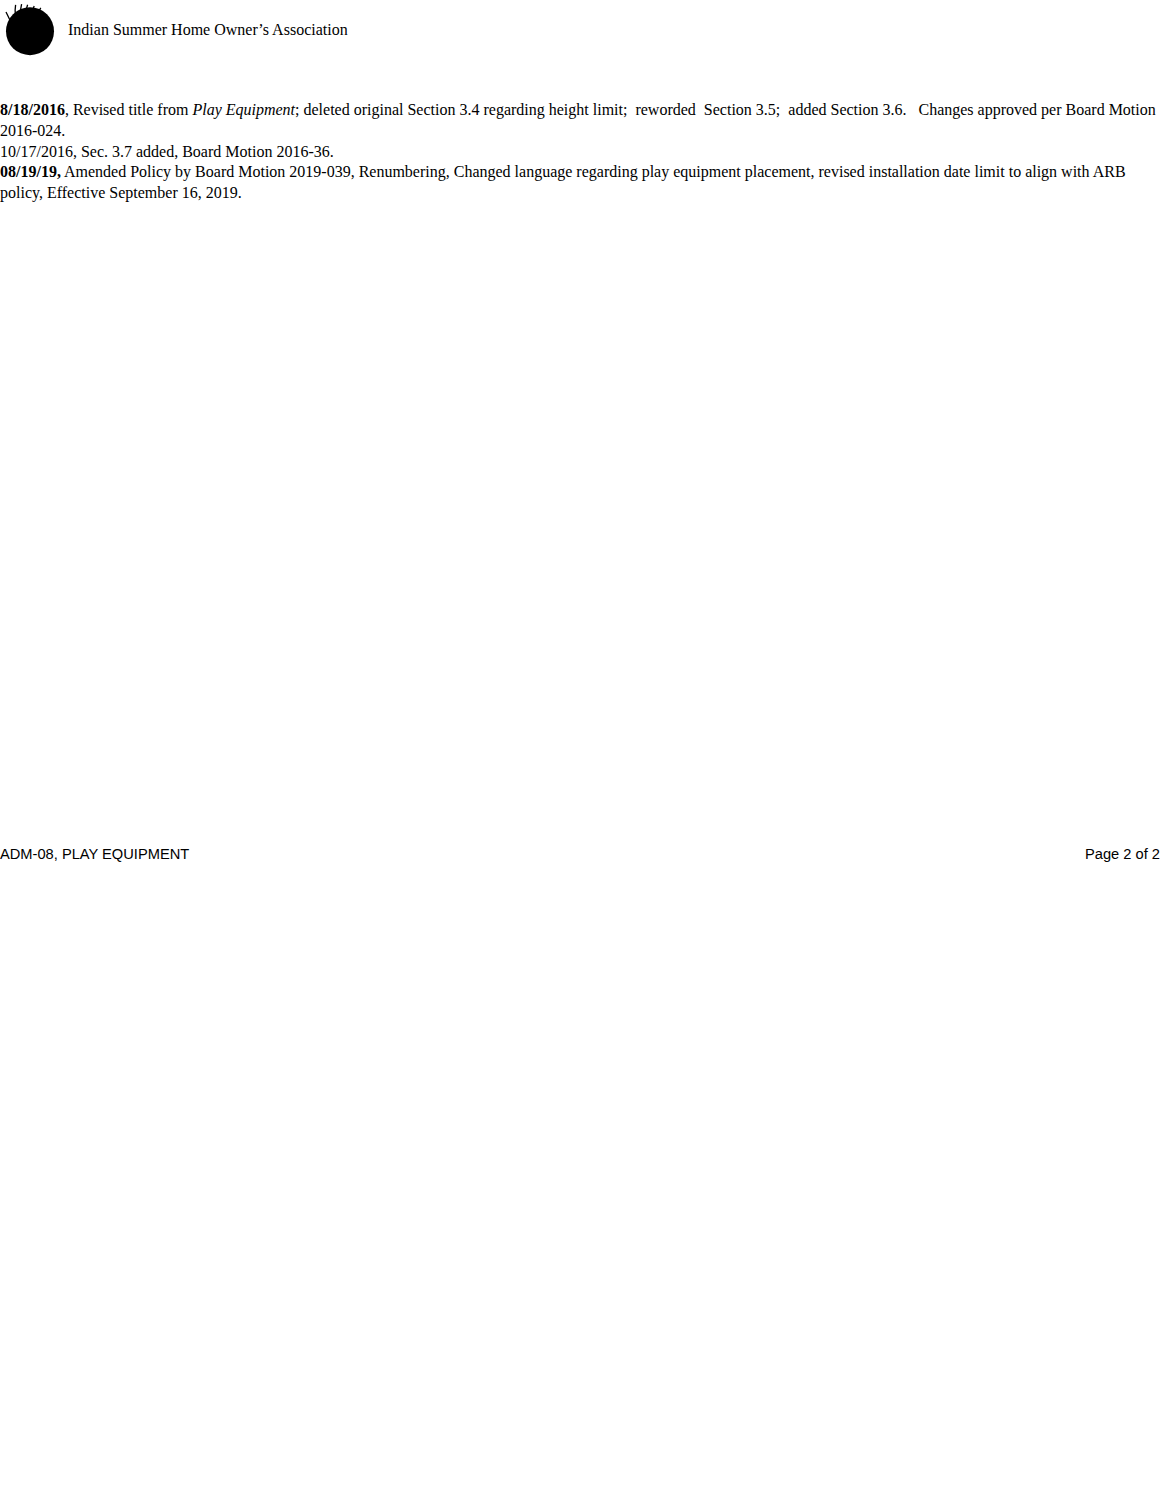Indian Summer Home Owner’s Association
8/18/2016, Revised title from Play Equipment; deleted original Section 3.4 regarding height limit; reworded Section 3.5; added Section 3.6. Changes approved per Board Motion 2016-024.
10/17/2016, Sec. 3.7 added, Board Motion 2016-36.
08/19/19, Amended Policy by Board Motion 2019-039, Renumbering, Changed language regarding play equipment placement, revised installation date limit to align with ARB policy, Effective September 16, 2019.
ADM-08, PLAY EQUIPMENT Page 2 of 2